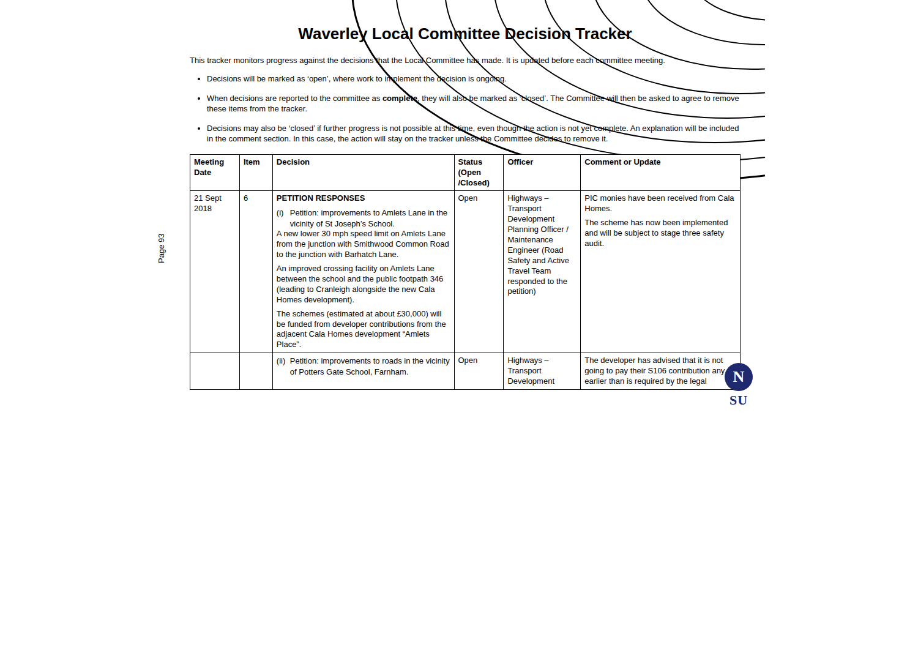Page 93
ITEM 11
Waverley Local Committee Decision Tracker
This tracker monitors progress against the decisions that the Local Committee has made. It is updated before each committee meeting.
Decisions will be marked as ‘open’, where work to implement the decision is ongoing.
When decisions are reported to the committee as complete, they will also be marked as ‘closed’. The Committee will then be asked to agree to remove these items from the tracker.
Decisions may also be ‘closed’ if further progress is not possible at this time, even though the action is not yet complete. An explanation will be included in the comment section. In this case, the action will stay on the tracker unless the Committee decides to remove it.
| Meeting Date | Item | Decision | Status (Open /Closed) | Officer | Comment or Update |
| --- | --- | --- | --- | --- | --- |
| 21 Sept 2018 | 6 | PETITION RESPONSES (i) Petition: improvements to Amlets Lane in the vicinity of St Joseph’s School. A new lower 30 mph speed limit on Amlets Lane from the junction with Smithwood Common Road to the junction with Barhatch Lane. An improved crossing facility on Amlets Lane between the school and the public footpath 346 (leading to Cranleigh alongside the new Cala Homes development). The schemes (estimated at about £30,000) will be funded from developer contributions from the adjacent Cala Homes development “Amlets Place”. | Open | Highways – Transport Development Planning Officer / Maintenance Engineer (Road Safety and Active Travel Team responded to the petition) | PIC monies have been received from Cala Homes. The scheme has now been implemented and will be subject to stage three safety audit. |
| | | (ii) Petition: improvements to roads in the vicinity of Potters Gate School, Farnham. | Open | Highways – Transport Development | The developer has advised that it is not going to pay their S106 contribution any earlier than is required by the legal |
N
SU